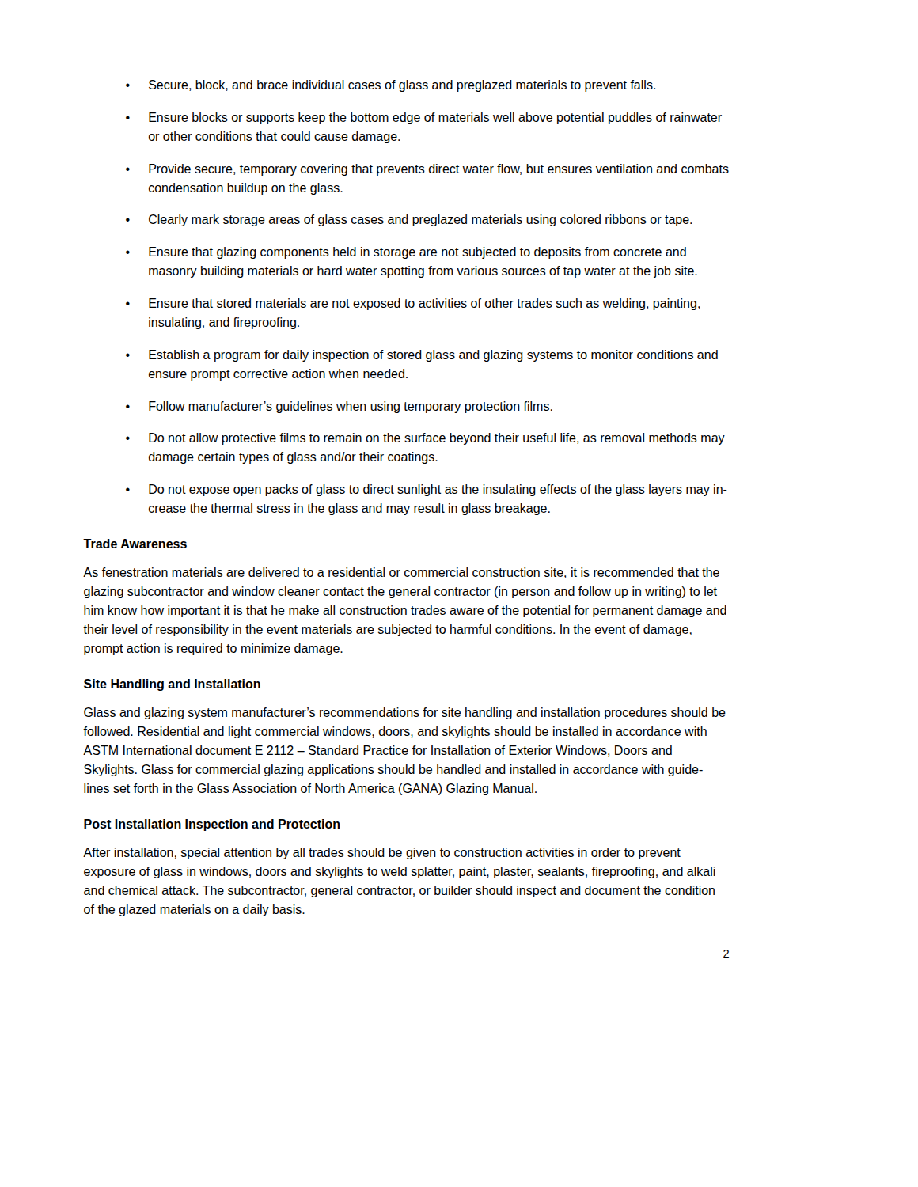Secure, block, and brace individual cases of glass and preglazed materials to prevent falls.
Ensure blocks or supports keep the bottom edge of materials well above potential puddles of rainwater or other conditions that could cause damage.
Provide secure, temporary covering that prevents direct water flow, but ensures ventilation and combats condensation buildup on the glass.
Clearly mark storage areas of glass cases and preglazed materials using colored ribbons or tape.
Ensure that glazing components held in storage are not subjected to deposits from concrete and masonry building materials or hard water spotting from various sources of tap water at the job site.
Ensure that stored materials are not exposed to activities of other trades such as welding, painting, insulating, and fireproofing.
Establish a program for daily inspection of stored glass and glazing systems to monitor conditions and ensure prompt corrective action when needed.
Follow manufacturer’s guidelines when using temporary protection films.
Do not allow protective films to remain on the surface beyond their useful life, as removal methods may damage certain types of glass and/or their coatings.
Do not expose open packs of glass to direct sunlight as the insulating effects of the glass layers may in- crease the thermal stress in the glass and may result in glass breakage.
Trade Awareness
As fenestration materials are delivered to a residential or commercial construction site, it is recommended that the glazing subcontractor and window cleaner contact the general contractor (in person and follow up in writing) to let him know how important it is that he make all construction trades aware of the potential for permanent damage and their level of responsibility in the event materials are subjected to harmful conditions. In the event of damage, prompt action is required to minimize damage.
Site Handling and Installation
Glass and glazing system manufacturer’s recommendations for site handling and installation procedures should be followed. Residential and light commercial windows, doors, and skylights should be installed in accordance with ASTM International document E 2112 – Standard Practice for Installation of Exterior Windows, Doors and Skylights. Glass for commercial glazing applications should be handled and installed in accordance with guide- lines set forth in the Glass Association of North America (GANA) Glazing Manual.
Post Installation Inspection and Protection
After installation, special attention by all trades should be given to construction activities in order to prevent exposure of glass in windows, doors and skylights to weld splatter, paint, plaster, sealants, fireproofing, and alkali and chemical attack. The subcontractor, general contractor, or builder should inspect and document the condition of the glazed materials on a daily basis.
2